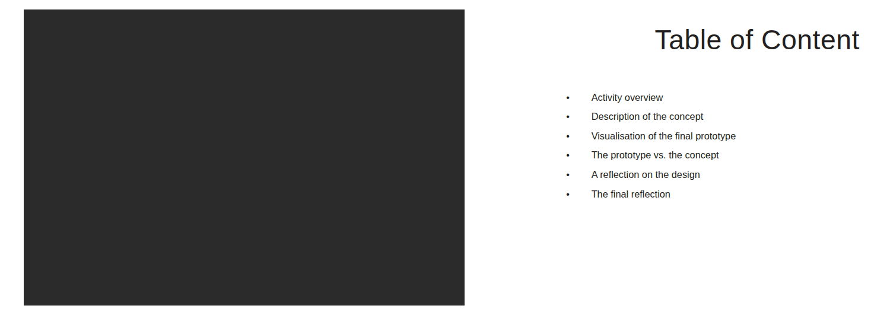Table of Content
•Activity overview
•Description of the concept
•Visualisation of the final prototype
•The prototype vs. the concept
•A reflection on the design
•The final reflection